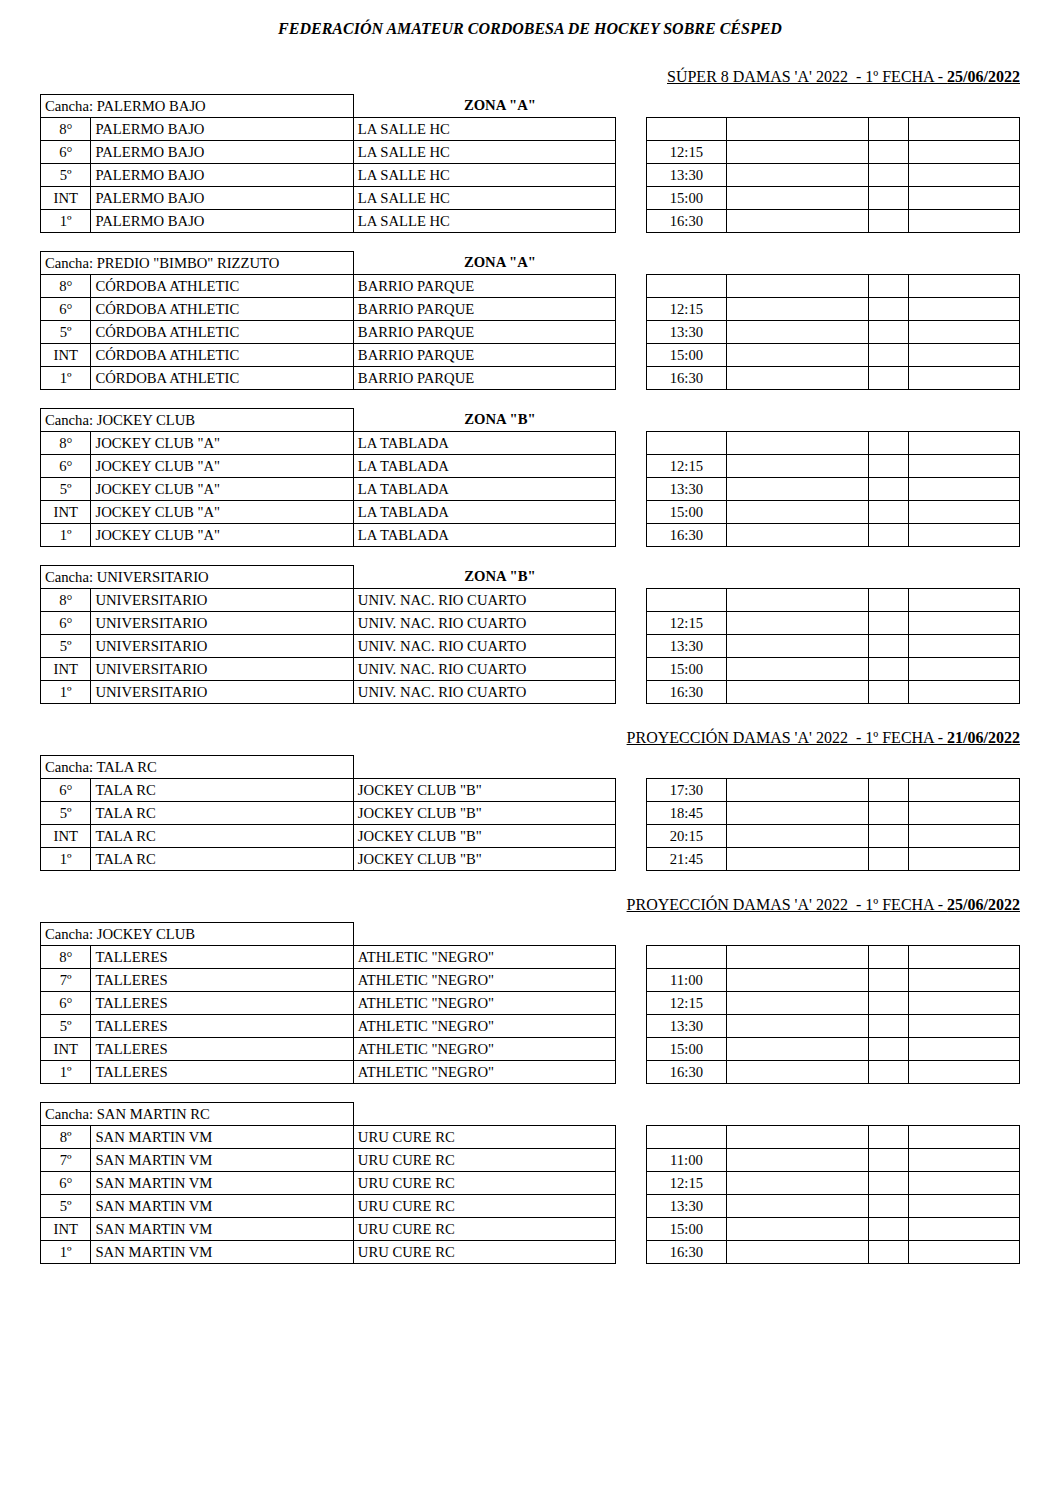FEDERACIÓN AMATEUR CORDOBESA DE HOCKEY SOBRE CÉSPED
SÚPER 8 DAMAS 'A' 2022 - 1º FECHA - 25/06/2022
| Cancha: PALERMO BAJO | ZONA "A" | | | |
| 8° | PALERMO BAJO | LA SALLE HC | | | | | |
| 6° | PALERMO BAJO | LA SALLE HC | | 12:15 | | | |
| 5º | PALERMO BAJO | LA SALLE HC | | 13:30 | | | |
| INT | PALERMO BAJO | LA SALLE HC | | 15:00 | | | |
| 1º | PALERMO BAJO | LA SALLE HC | | 16:30 | | | |
| Cancha: PREDIO "BIMBO" RIZZUTO | ZONA "A" | | | |
| 8° | CÓRDOBA ATHLETIC | BARRIO PARQUE | | | | | |
| 6° | CÓRDOBA ATHLETIC | BARRIO PARQUE | | 12:15 | | | |
| 5º | CÓRDOBA ATHLETIC | BARRIO PARQUE | | 13:30 | | | |
| INT | CÓRDOBA ATHLETIC | BARRIO PARQUE | | 15:00 | | | |
| 1º | CÓRDOBA ATHLETIC | BARRIO PARQUE | | 16:30 | | | |
| Cancha: JOCKEY CLUB | ZONA "B" | | | |
| 8° | JOCKEY CLUB "A" | LA TABLADA | | | | | |
| 6° | JOCKEY CLUB "A" | LA TABLADA | | 12:15 | | | |
| 5º | JOCKEY CLUB "A" | LA TABLADA | | 13:30 | | | |
| INT | JOCKEY CLUB "A" | LA TABLADA | | 15:00 | | | |
| 1º | JOCKEY CLUB "A" | LA TABLADA | | 16:30 | | | |
| Cancha: UNIVERSITARIO | ZONA "B" | | | |
| 8° | UNIVERSITARIO | UNIV. NAC. RIO CUARTO | | | | | |
| 6° | UNIVERSITARIO | UNIV. NAC. RIO CUARTO | | 12:15 | | | |
| 5º | UNIVERSITARIO | UNIV. NAC. RIO CUARTO | | 13:30 | | | |
| INT | UNIVERSITARIO | UNIV. NAC. RIO CUARTO | | 15:00 | | | |
| 1º | UNIVERSITARIO | UNIV. NAC. RIO CUARTO | | 16:30 | | | |
PROYECCIÓN DAMAS 'A' 2022 - 1º FECHA - 21/06/2022
| Cancha: TALA RC | | | | | |
| 6° | TALA RC | JOCKEY CLUB "B" | | 17:30 | | | |
| 5º | TALA RC | JOCKEY CLUB "B" | | 18:45 | | | |
| INT | TALA RC | JOCKEY CLUB "B" | | 20:15 | | | |
| 1º | TALA RC | JOCKEY CLUB "B" | | 21:45 | | | |
PROYECCIÓN DAMAS 'A' 2022 - 1º FECHA - 25/06/2022
| Cancha: JOCKEY CLUB | | | | | |
| 8° | TALLERES | ATHLETIC "NEGRO" | | | | | |
| 7º | TALLERES | ATHLETIC "NEGRO" | | 11:00 | | | |
| 6° | TALLERES | ATHLETIC "NEGRO" | | 12:15 | | | |
| 5º | TALLERES | ATHLETIC "NEGRO" | | 13:30 | | | |
| INT | TALLERES | ATHLETIC "NEGRO" | | 15:00 | | | |
| 1º | TALLERES | ATHLETIC "NEGRO" | | 16:30 | | | |
| Cancha: SAN MARTIN RC | | | | | |
| 8º | SAN MARTIN VM | URU CURE RC | | | | | |
| 7º | SAN MARTIN VM | URU CURE RC | | 11:00 | | | |
| 6° | SAN MARTIN VM | URU CURE RC | | 12:15 | | | |
| 5º | SAN MARTIN VM | URU CURE RC | | 13:30 | | | |
| INT | SAN MARTIN VM | URU CURE RC | | 15:00 | | | |
| 1º | SAN MARTIN VM | URU CURE RC | | 16:30 | | | |